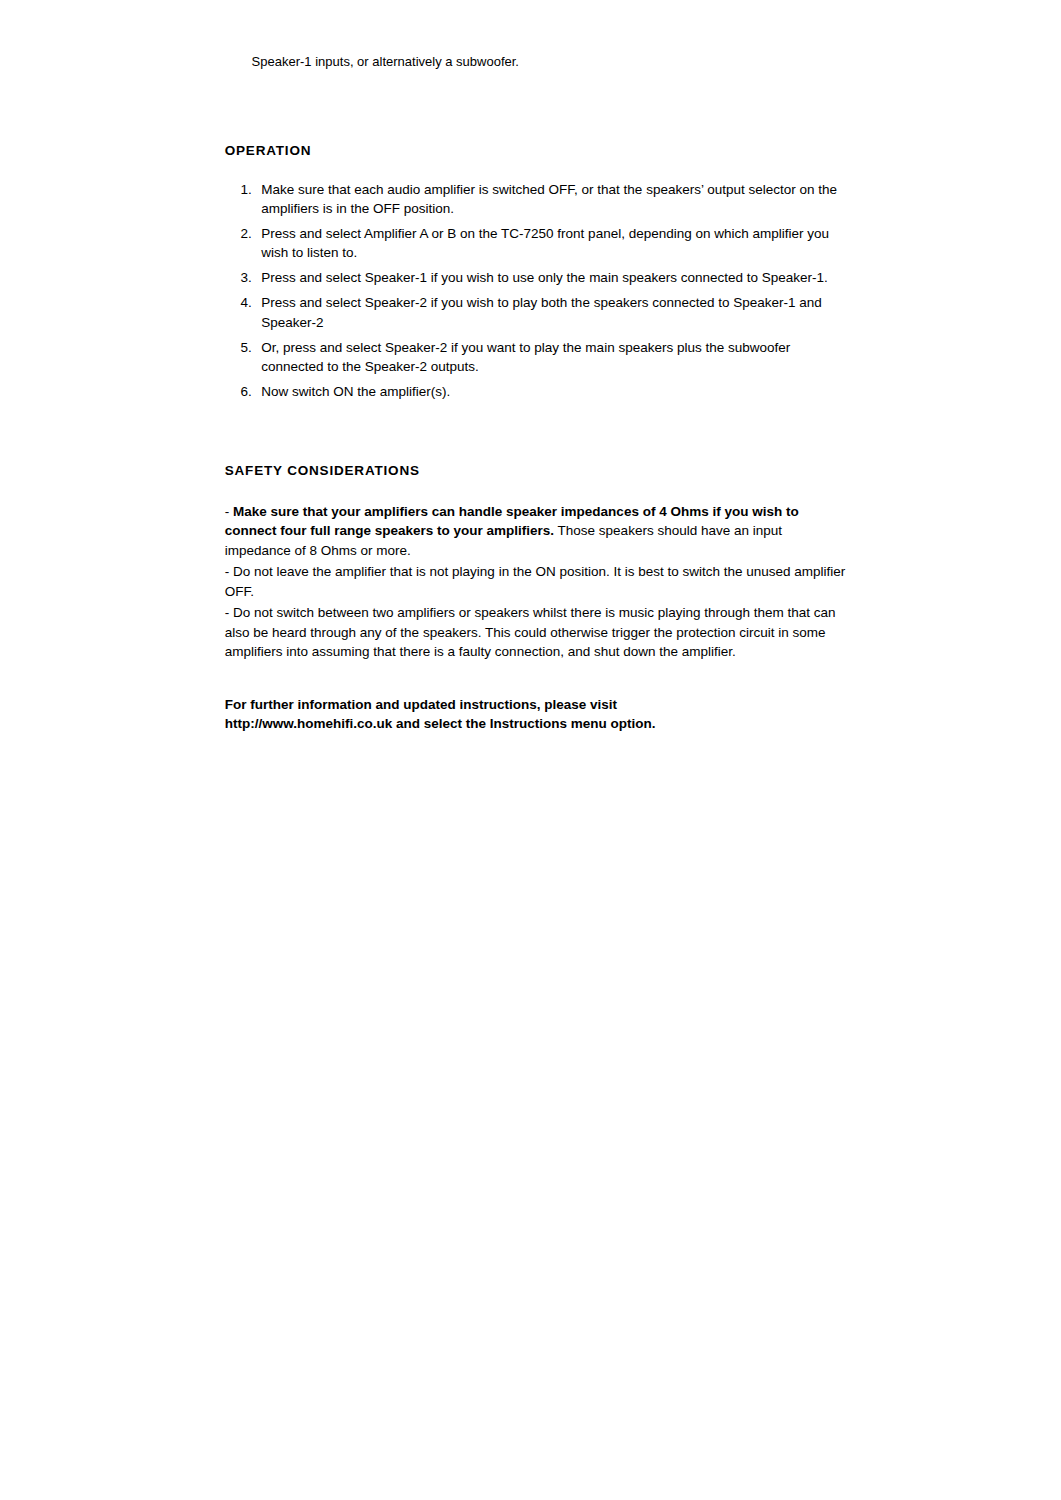Speaker-1 inputs, or alternatively a subwoofer.
OPERATION
Make sure that each audio amplifier is switched OFF, or that the speakers’ output selector on the amplifiers is in the OFF position.
Press and select Amplifier A or B on the TC-7250 front panel, depending on which amplifier you wish to listen to.
Press and select Speaker-1 if you wish to use only the main speakers connected to Speaker-1.
Press and select Speaker-2 if you wish to play both the speakers connected to Speaker-1 and Speaker-2
Or, press and select Speaker-2 if you want to play the main speakers plus the subwoofer connected to the Speaker-2 outputs.
Now switch ON the amplifier(s).
SAFETY CONSIDERATIONS
- Make sure that your amplifiers can handle speaker impedances of 4 Ohms if you wish to connect four full range speakers to your amplifiers. Those speakers should have an input impedance of 8 Ohms or more.
- Do not leave the amplifier that is not playing in the ON position. It is best to switch the unused amplifier OFF.
- Do not switch between two amplifiers or speakers whilst there is music playing through them that can also be heard through any of the speakers. This could otherwise trigger the protection circuit in some amplifiers into assuming that there is a faulty connection, and shut down the amplifier.
For further information and updated instructions, please visit
http://www.homehifi.co.uk and select the Instructions menu option.